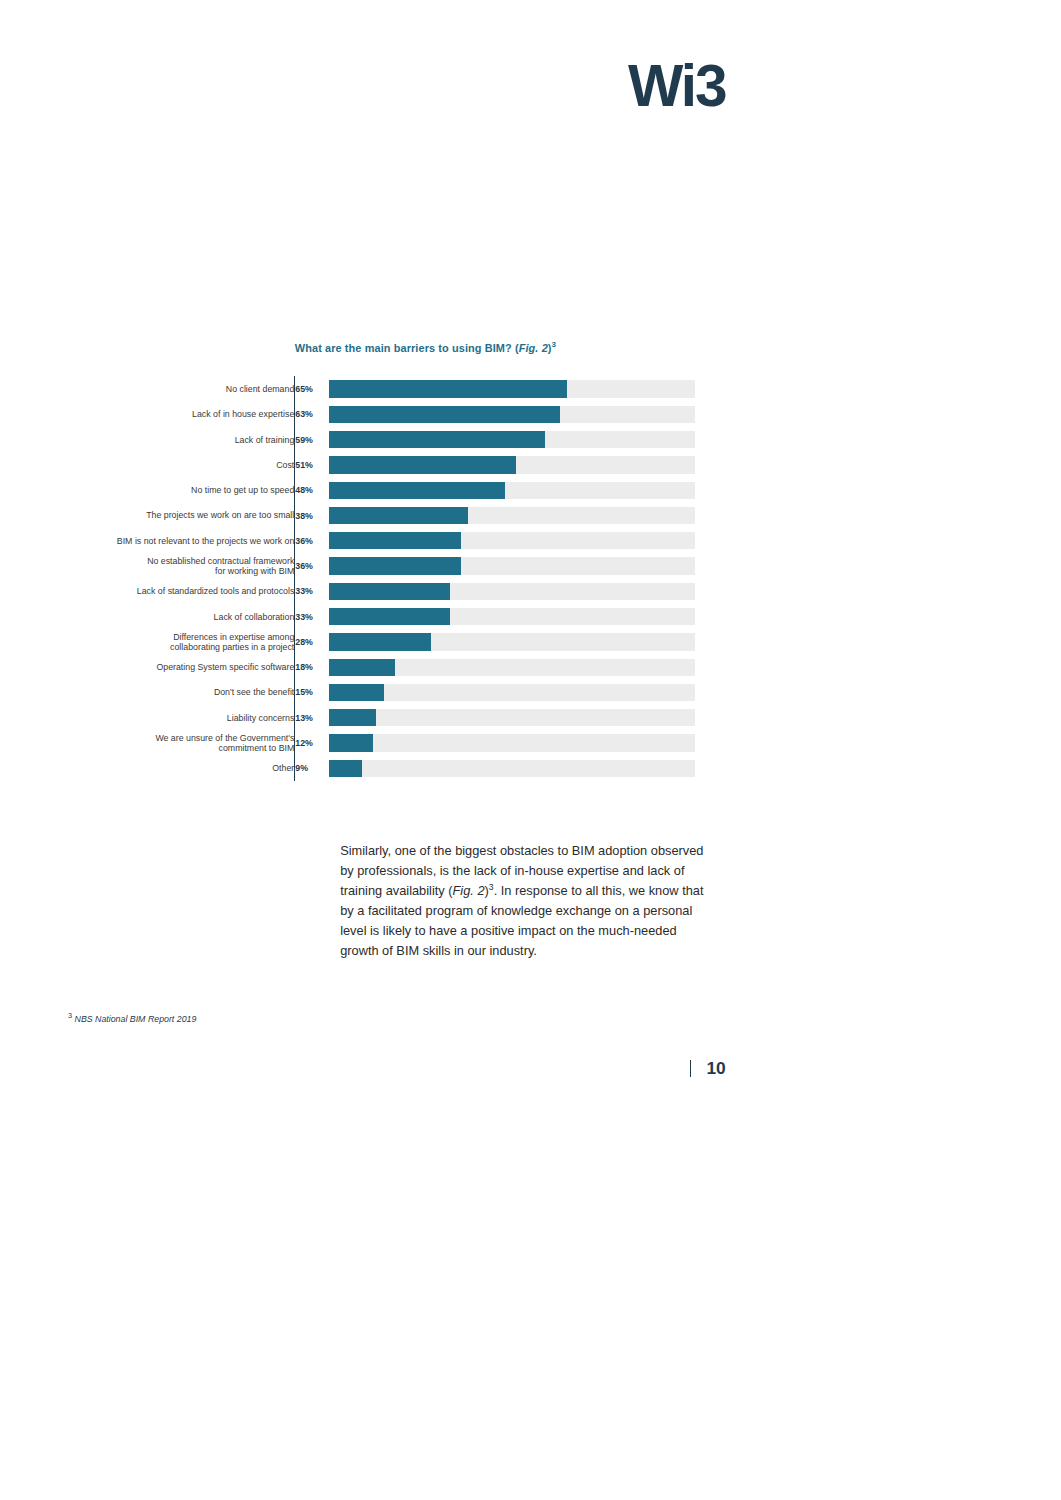Wi3
What are the main barriers to using BIM? (Fig. 2)3
| No client demand | 65% | |
| Lack of in house expertise | 63% | |
| Lack of training | 59% | |
| Cost | 51% | |
| No time to get up to speed | 48% | |
| The projects we work on are too small | 38% | |
| BIM is not relevant to the projects we work on | 36% | |
| No established contractual framework for working with BIM | 36% | |
| Lack of standardized tools and protocols | 33% | |
| Lack of collaboration | 33% | |
| Differences in expertise among collaborating parties in a project | 28% | |
| Operating System specific software | 18% | |
| Don't see the benefit | 15% | |
| Liability concerns | 13% | |
| We are unsure of the Government's commitment to BIM | 12% | |
| Other | 9% | |
Similarly, one of the biggest obstacles to BIM adoption observed by professionals, is the lack of in-house expertise and lack of training availability (Fig. 2)3. In response to all this, we know that by a facilitated program of knowledge exchange on a personal level is likely to have a positive impact on the much-needed growth of BIM skills in our industry.
3 NBS National BIM Report 2019
10